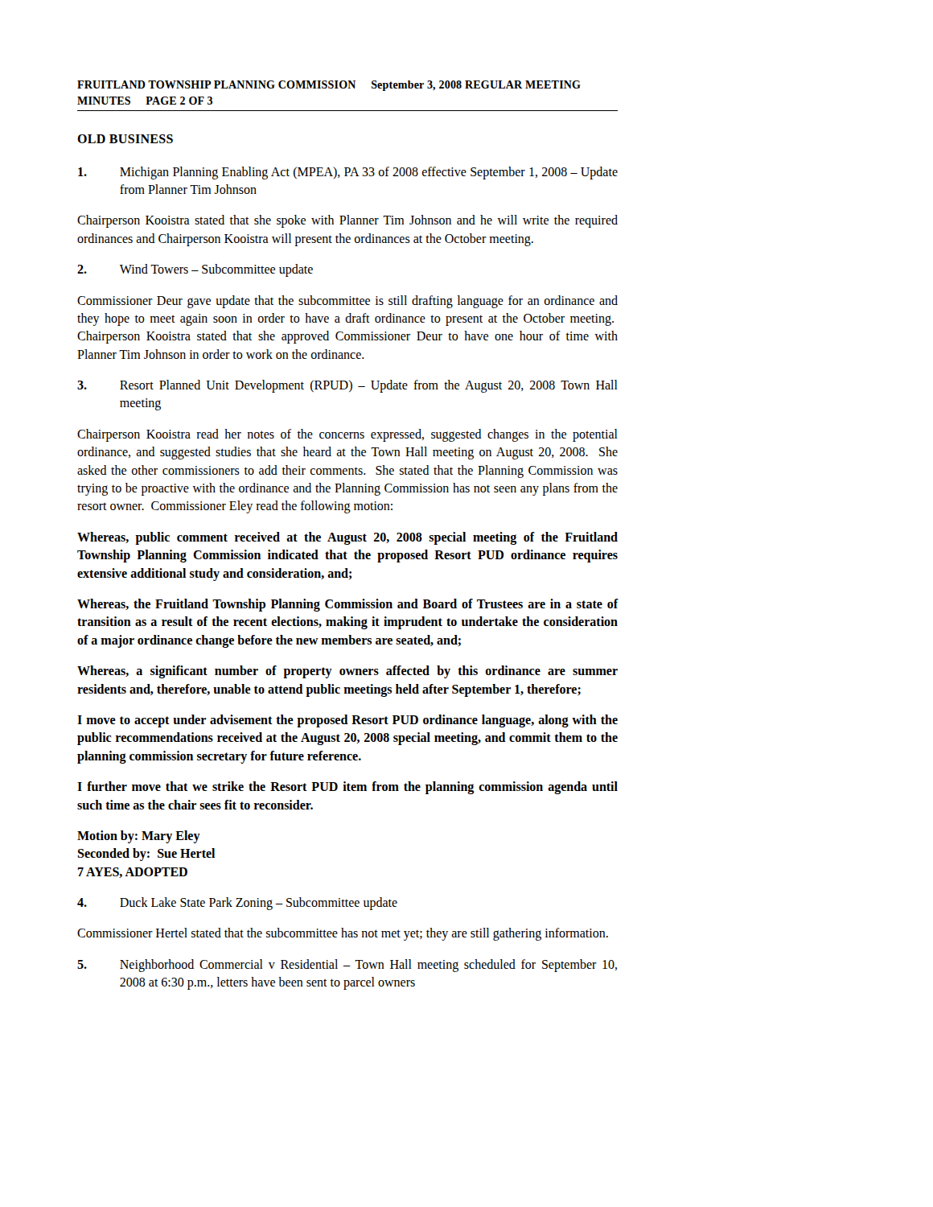FRUITLAND TOWNSHIP PLANNING COMMISSION September 3, 2008 REGULAR MEETING MINUTES PAGE 2 OF 3
OLD BUSINESS
1.
Michigan Planning Enabling Act (MPEA), PA 33 of 2008 effective September 1, 2008 – Update from Planner Tim Johnson
Chairperson Kooistra stated that she spoke with Planner Tim Johnson and he will write the required ordinances and Chairperson Kooistra will present the ordinances at the October meeting.
2.
Wind Towers – Subcommittee update
Commissioner Deur gave update that the subcommittee is still drafting language for an ordinance and they hope to meet again soon in order to have a draft ordinance to present at the October meeting. Chairperson Kooistra stated that she approved Commissioner Deur to have one hour of time with Planner Tim Johnson in order to work on the ordinance.
3.
Resort Planned Unit Development (RPUD) – Update from the August 20, 2008 Town Hall meeting
Chairperson Kooistra read her notes of the concerns expressed, suggested changes in the potential ordinance, and suggested studies that she heard at the Town Hall meeting on August 20, 2008. She asked the other commissioners to add their comments. She stated that the Planning Commission was trying to be proactive with the ordinance and the Planning Commission has not seen any plans from the resort owner. Commissioner Eley read the following motion:
Whereas, public comment received at the August 20, 2008 special meeting of the Fruitland Township Planning Commission indicated that the proposed Resort PUD ordinance requires extensive additional study and consideration, and;
Whereas, the Fruitland Township Planning Commission and Board of Trustees are in a state of transition as a result of the recent elections, making it imprudent to undertake the consideration of a major ordinance change before the new members are seated, and;
Whereas, a significant number of property owners affected by this ordinance are summer residents and, therefore, unable to attend public meetings held after September 1, therefore;
I move to accept under advisement the proposed Resort PUD ordinance language, along with the public recommendations received at the August 20, 2008 special meeting, and commit them to the planning commission secretary for future reference.
I further move that we strike the Resort PUD item from the planning commission agenda until such time as the chair sees fit to reconsider.
Motion by: Mary Eley
Seconded by: Sue Hertel
7 AYES, ADOPTED
4.
Duck Lake State Park Zoning – Subcommittee update
Commissioner Hertel stated that the subcommittee has not met yet; they are still gathering information.
5.
Neighborhood Commercial v Residential – Town Hall meeting scheduled for September 10, 2008 at 6:30 p.m., letters have been sent to parcel owners